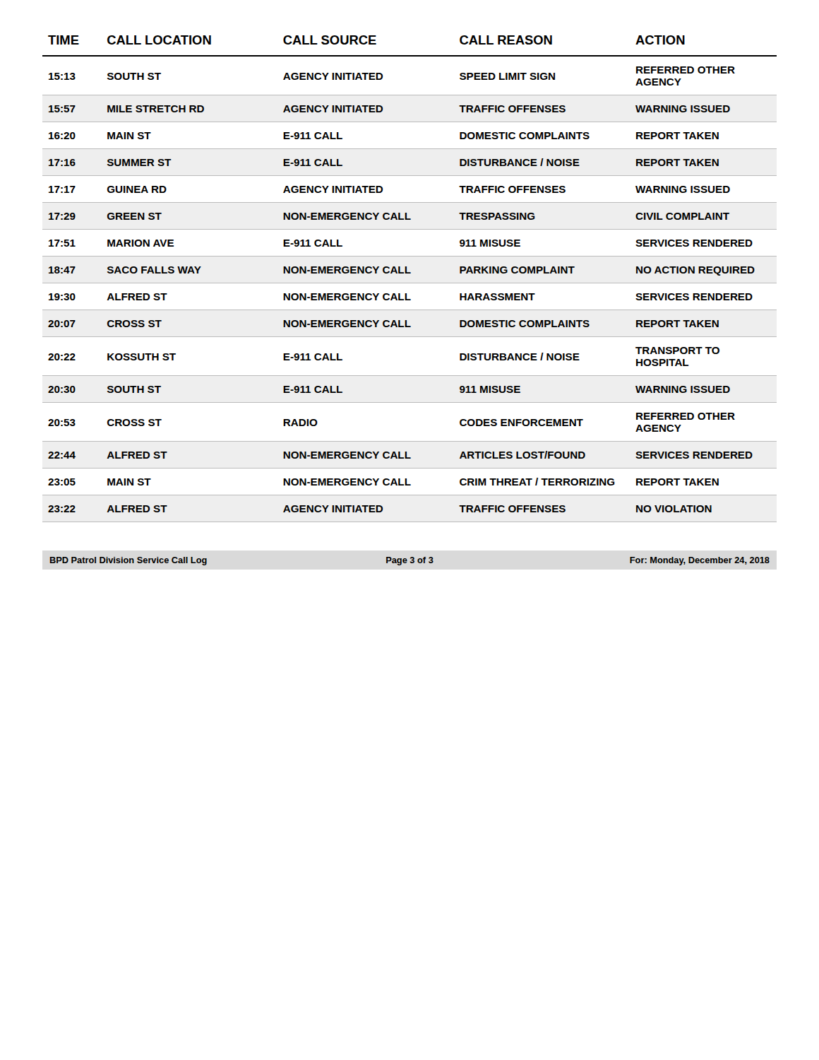| TIME | CALL LOCATION | CALL SOURCE | CALL REASON | ACTION |
| --- | --- | --- | --- | --- |
| 15:13 | SOUTH ST | AGENCY INITIATED | SPEED LIMIT SIGN | REFERRED OTHER AGENCY |
| 15:57 | MILE STRETCH RD | AGENCY INITIATED | TRAFFIC OFFENSES | WARNING ISSUED |
| 16:20 | MAIN ST | E-911 CALL | DOMESTIC COMPLAINTS | REPORT TAKEN |
| 17:16 | SUMMER ST | E-911 CALL | DISTURBANCE / NOISE | REPORT TAKEN |
| 17:17 | GUINEA RD | AGENCY INITIATED | TRAFFIC OFFENSES | WARNING ISSUED |
| 17:29 | GREEN ST | NON-EMERGENCY CALL | TRESPASSING | CIVIL COMPLAINT |
| 17:51 | MARION AVE | E-911 CALL | 911 MISUSE | SERVICES RENDERED |
| 18:47 | SACO FALLS WAY | NON-EMERGENCY CALL | PARKING COMPLAINT | NO ACTION REQUIRED |
| 19:30 | ALFRED ST | NON-EMERGENCY CALL | HARASSMENT | SERVICES RENDERED |
| 20:07 | CROSS ST | NON-EMERGENCY CALL | DOMESTIC COMPLAINTS | REPORT TAKEN |
| 20:22 | KOSSUTH ST | E-911 CALL | DISTURBANCE / NOISE | TRANSPORT TO HOSPITAL |
| 20:30 | SOUTH ST | E-911 CALL | 911 MISUSE | WARNING ISSUED |
| 20:53 | CROSS ST | RADIO | CODES ENFORCEMENT | REFERRED OTHER AGENCY |
| 22:44 | ALFRED ST | NON-EMERGENCY CALL | ARTICLES LOST/FOUND | SERVICES RENDERED |
| 23:05 | MAIN ST | NON-EMERGENCY CALL | CRIM THREAT / TERRORIZING | REPORT TAKEN |
| 23:22 | ALFRED ST | AGENCY INITIATED | TRAFFIC OFFENSES | NO VIOLATION |
BPD Patrol Division Service Call Log
Page 3 of 3
For: Monday, December 24, 2018